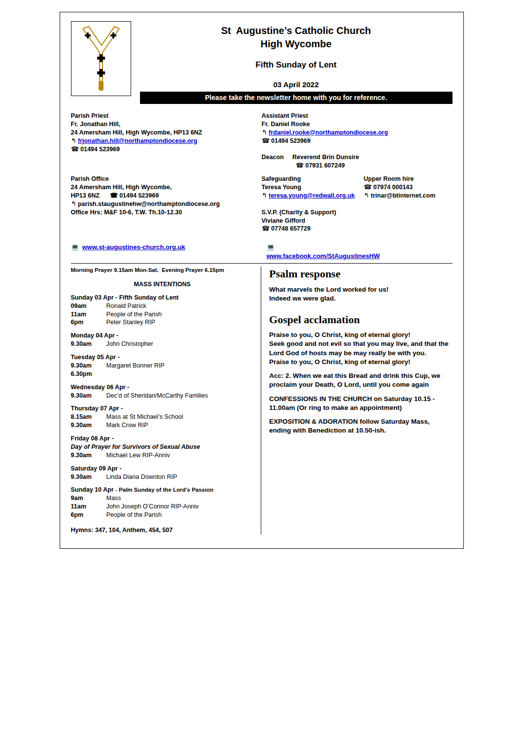St Augustine’s Catholic Church
High Wycombe
Fifth Sunday of Lent
03 April 2022
Please take the newsletter home with you for reference.
| Parish Priest Fr. Jonathan Hill, 24 Amersham Hill, High Wycombe, HP13 6NZ ↰ frjonathan.hill@northamptondiocese.org ☎ 01494 523969 | Assistant Priest Fr. Daniel Rooke ↰ frdaniel.rooke@northamptondiocese.org ☎ 01494 523969 Deacon Reverend Brin Dunsire ☎ 07931 607249 |
| Parish Office 24 Amersham Hill, High Wycombe, HP13 6NZ ☎ 01494 523969 ↰ parish.staugustinehw@northamptondiocese.org Office Hrs: M&F 10-6, T.W. Th.10-12.30 | / Safeguarding Teresa Young ↰ teresa.young@redwall.org.uk / Upper Room hire ☎ 07974 000143 ↰ trinar@btinternet.com / S.V.P. (Charity & Support) Viviane Gifford ☎ 07748 657729 |
💻 www.st-augustines-church.org.uk
💻
www.facebook.com/StAugustinesHW
Morning Prayer 9.15am Mon-Sat. Evening Prayer 6.15pm
MASS INTENTIONS
Sunday 03 Apr - Fifth Sunday of Lent
09am Ronald Patrick
11am People of the Parish
6pm Peter Stanley RIP
Monday 04 Apr -
9.30am John Christopher
Tuesday 05 Apr -
9.30am Margaret Bonner RIP
6.30pm
Wednesday 06 Apr -
9.30am Dec’d of Sheridan/McCarthy Families
Thursday 07 Apr -
8.15am Mass at St Michael’s School
9.30am Mark Crow RIP
Friday 08 Apr -
Day of Prayer for Survivors of Sexual Abuse
9.30am Michael Lew RIP-Anniv
Saturday 09 Apr -
9.30am Linda Diana Downton RIP
Sunday 10 Apr - Palm Sunday of the Lord’s Passion
9am Mass
11am John Joseph O’Connor RIP-Anniv
6pm People of the Parish
Hymns: 347, 104, Anthem, 454, 507
Psalm response
What marvels the Lord worked for us!
Indeed we were glad.
Gospel acclamation
Praise to you, O Christ, king of eternal glory!
Seek good and not evil so that you may live, and that the Lord God of hosts may be may really be with you.
Praise to you, O Christ, king of eternal glory!
Acc: 2. When we eat this Bread and drink this Cup, we proclaim your Death, O Lord, until you come again
CONFESSIONS IN THE CHURCH on Saturday 10.15 - 11.00am (Or ring to make an appointment)
EXPOSITION & ADORATION follow Saturday Mass, ending with Benediction at 10.50-ish.